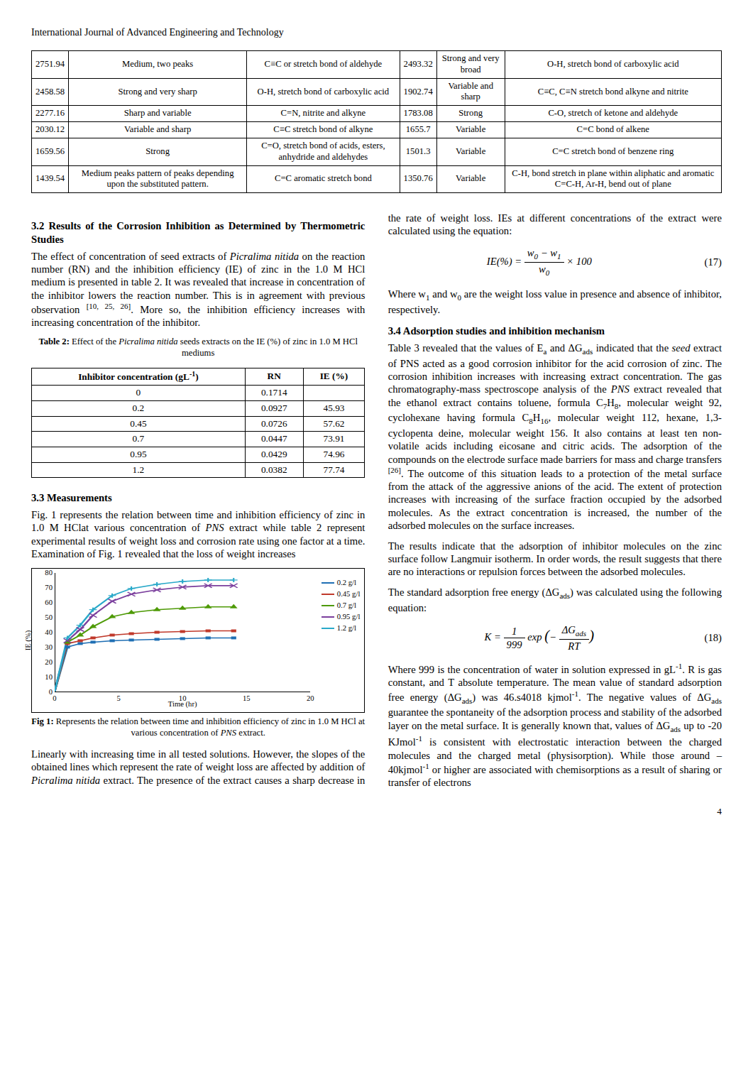International Journal of Advanced Engineering and Technology
| 2751.94 | Medium, two peaks | C≡C or stretch bond of aldehyde | 2493.32 | Strong and very broad | O-H, stretch bond of carboxylic acid |
| 2458.58 | Strong and very sharp | O-H, stretch bond of carboxylic acid | 1902.74 | Variable and sharp | C≡C, C≡N stretch bond alkyne and nitrite |
| 2277.16 | Sharp and variable | C=N, nitrite and alkyne | 1783.08 | Strong | C-O, stretch of ketone and aldehyde |
| 2030.12 | Variable and sharp | C≡C stretch bond of alkyne | 1655.7 | Variable | C=C bond of alkene |
| 1659.56 | Strong | C=O, stretch bond of acids, esters, anhydride and aldehydes | 1501.3 | Variable | C=C stretch bond of benzene ring |
| 1439.54 | Medium peaks pattern of peaks depending upon the substituted pattern. | C=C aromatic stretch bond | 1350.76 | Variable | C-H, bond stretch in plane within aliphatic and aromatic C=C-H, Ar-H, bend out of plane |
3.2 Results of the Corrosion Inhibition as Determined by Thermometric Studies
The effect of concentration of seed extracts of Picralima nitida on the reaction number (RN) and the inhibition efficiency (IE) of zinc in the 1.0 M HCl medium is presented in table 2. It was revealed that increase in concentration of the inhibitor lowers the reaction number. This is in agreement with previous observation [10, 25, 26]. More so, the inhibition efficiency increases with increasing concentration of the inhibitor.
Table 2: Effect of the Picralima nitida seeds extracts on the IE (%) of zinc in 1.0 M HCl mediums
| Inhibitor concentration (gL -1 ) | RN | IE (%) |
| --- | --- | --- |
| 0 | 0.1714 | |
| 0.2 | 0.0927 | 45.93 |
| 0.45 | 0.0726 | 57.62 |
| 0.7 | 0.0447 | 73.91 |
| 0.95 | 0.0429 | 74.96 |
| 1.2 | 0.0382 | 77.74 |
3.3 Measurements
Fig. 1 represents the relation between time and inhibition efficiency of zinc in 1.0 M HClat various concentration of PNS extract while table 2 represent experimental results of weight loss and corrosion rate using one factor at a time. Examination of Fig. 1 revealed that the loss of weight increases
IE (%)
80 70 60 50 40 30 20 10 0
0 5 10 15 20
Time (hr)
0.2 g/l
0.45 g/l
0.7 g/l
0.95 g/l
1.2 g/l
Fig 1: Represents the relation between time and inhibition efficiency of zinc in 1.0 M HCl at various concentration of PNS extract.
Linearly with increasing time in all tested solutions. However, the slopes of the obtained lines which represent the rate of weight loss are affected by addition of Picralima nitida extract. The presence of the extract causes a sharp decrease in the rate of weight loss. IEs at different concentrations of the extract were calculated using the equation:
IE(%) = w0 − w1 w0 × 100
(17)
Where w1 and w0 are the weight loss value in presence and absence of inhibitor, respectively.
3.4 Adsorption studies and inhibition mechanism
Table 3 revealed that the values of Ea and ΔGads indicated that the seed extract of PNS acted as a good corrosion inhibitor for the acid corrosion of zinc. The corrosion inhibition increases with increasing extract concentration. The gas chromatography-mass spectroscope analysis of the PNS extract revealed that the ethanol extract contains toluene, formula C7H8, molecular weight 92, cyclohexane having formula C8H16, molecular weight 112, hexane, 1,3-cyclopenta deine, molecular weight 156. It also contains at least ten non-volatile acids including eicosane and citric acids. The adsorption of the compounds on the electrode surface made barriers for mass and charge transfers [26]. The outcome of this situation leads to a protection of the metal surface from the attack of the aggressive anions of the acid. The extent of protection increases with increasing of the surface fraction occupied by the adsorbed molecules. As the extract concentration is increased, the number of the adsorbed molecules on the surface increases.
The results indicate that the adsorption of inhibitor molecules on the zinc surface follow Langmuir isotherm. In order words, the result suggests that there are no interactions or repulsion forces between the adsorbed molecules.
The standard adsorption free energy (ΔGads) was calculated using the following equation:
K = 1 999 exp (− ΔGads RT )
(18)
Where 999 is the concentration of water in solution expressed in gL-1. R is gas constant, and T absolute temperature. The mean value of standard adsorption free energy (ΔGads) was 46.s4018 kjmol-1. The negative values of ΔGads guarantee the spontaneity of the adsorption process and stability of the adsorbed layer on the metal surface. It is generally known that, values of ΔGads up to -20 KJmol-1 is consistent with electrostatic interaction between the charged molecules and the charged metal (physisorption). While those around – 40kjmol-1 or higher are associated with chemisorptions as a result of sharing or transfer of electrons
4